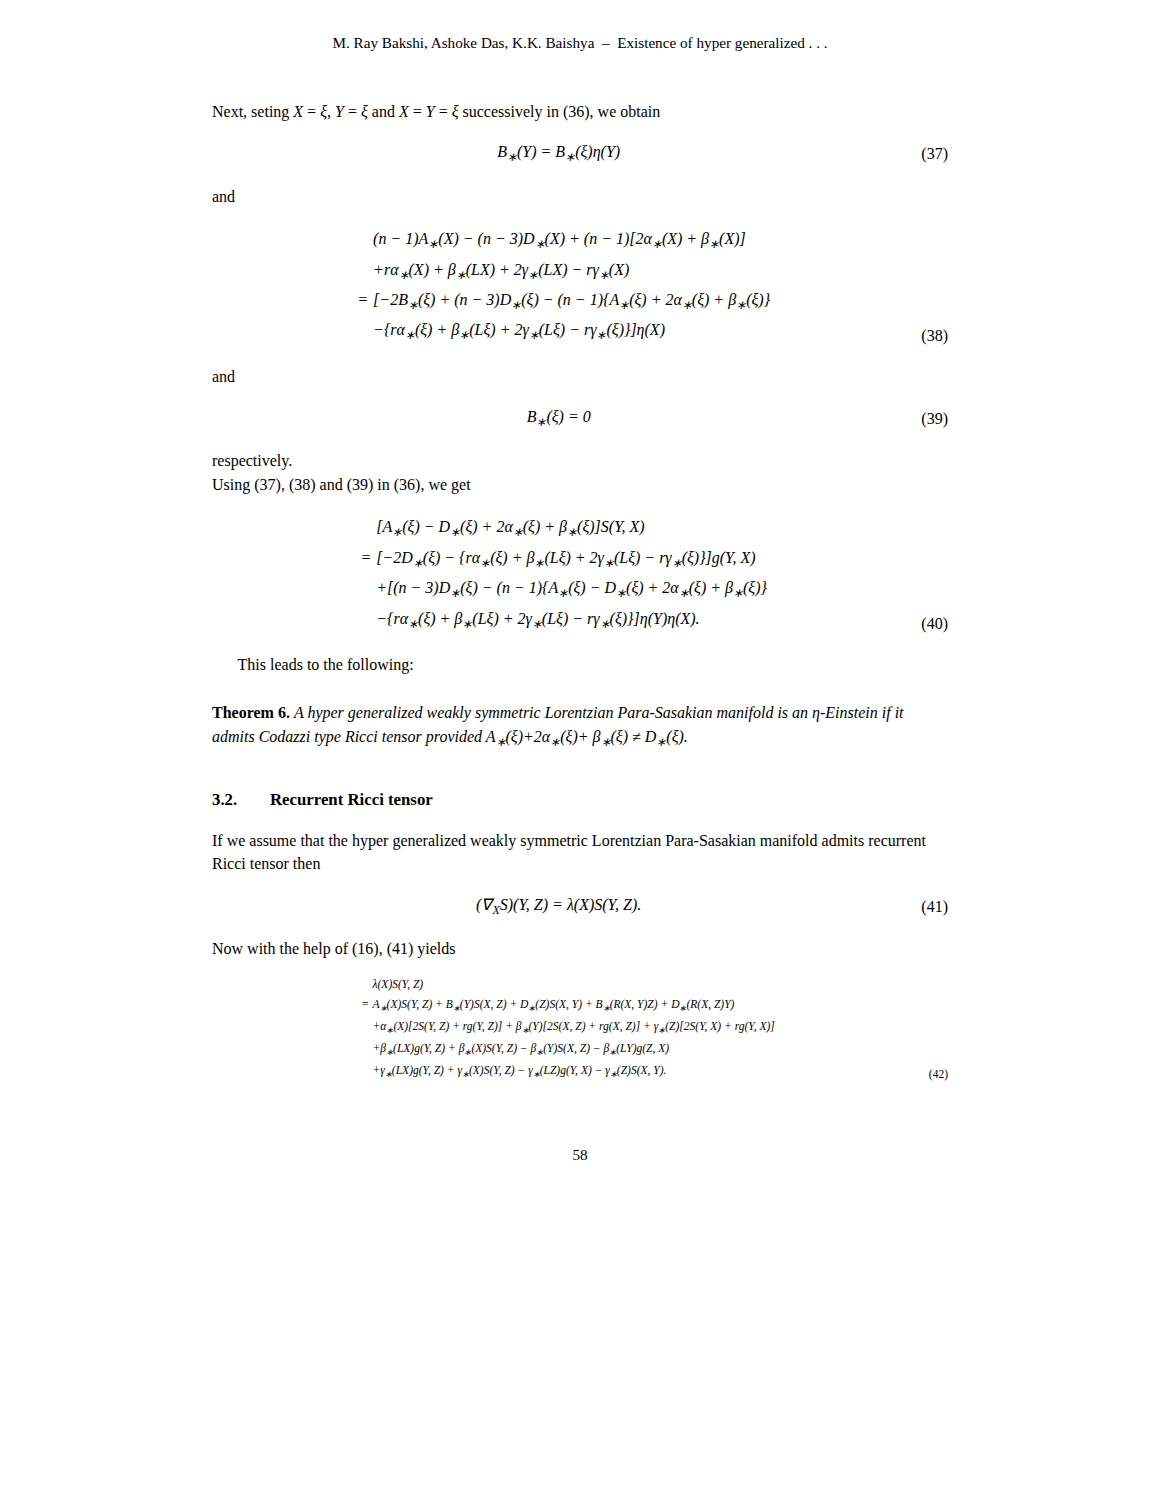M. Ray Bakshi, Ashoke Das, K.K. Baishya – Existence of hyper generalized . . .
Next, seting X = ξ, Y = ξ and X = Y = ξ successively in (36), we obtain
B∗(Y) = B∗(ξ)η(Y)
(37)
and
(n − 1)A∗(X) − (n − 3)D∗(X) + (n − 1)[2α∗(X) + β∗(X)]
+rα∗(X) + β∗(LX) + 2γ∗(LX) − rγ∗(X)
=
[−2B∗(ξ) + (n − 3)D∗(ξ) − (n − 1){A∗(ξ) + 2α∗(ξ) + β∗(ξ)}
−{rα∗(ξ) + β∗(Lξ) + 2γ∗(Lξ) − rγ∗(ξ)}]η(X)
(38)
and
B∗(ξ) = 0
(39)
respectively.
Using (37), (38) and (39) in (36), we get
[A∗(ξ) − D∗(ξ) + 2α∗(ξ) + β∗(ξ)]S(Y, X)
=
[−2D∗(ξ) − {rα∗(ξ) + β∗(Lξ) + 2γ∗(Lξ) − rγ∗(ξ)}]g(Y, X)
+[(n − 3)D∗(ξ) − (n − 1){A∗(ξ) − D∗(ξ) + 2α∗(ξ) + β∗(ξ)}
−{rα∗(ξ) + β∗(Lξ) + 2γ∗(Lξ) − rγ∗(ξ)}]η(Y)η(X).
(40)
This leads to the following:
Theorem 6. A hyper generalized weakly symmetric Lorentzian Para-Sasakian manifold is an η-Einstein if it admits Codazzi type Ricci tensor provided A∗(ξ)+2α∗(ξ)+ β∗(ξ) ≠ D∗(ξ).
3.2. Recurrent Ricci tensor
If we assume that the hyper generalized weakly symmetric Lorentzian Para-Sasakian manifold admits recurrent Ricci tensor then
(∇XS)(Y, Z) = λ(X)S(Y, Z).
(41)
Now with the help of (16), (41) yields
λ(X)S(Y, Z)
=
A∗(X)S(Y, Z) + B∗(Y)S(X, Z) + D∗(Z)S(X, Y) + B∗(R(X, Y)Z) + D∗(R(X, Z)Y)
+α∗(X)[2S(Y, Z) + rg(Y, Z)] + β∗(Y)[2S(X, Z) + rg(X, Z)] + γ∗(Z)[2S(Y, X) + rg(Y, X)]
+β∗(LX)g(Y, Z) + β∗(X)S(Y, Z) − β∗(Y)S(X, Z) − β∗(LY)g(Z, X)
+γ∗(LX)g(Y, Z) + γ∗(X)S(Y, Z) − γ∗(LZ)g(Y, X) − γ∗(Z)S(X, Y).
(42)
58